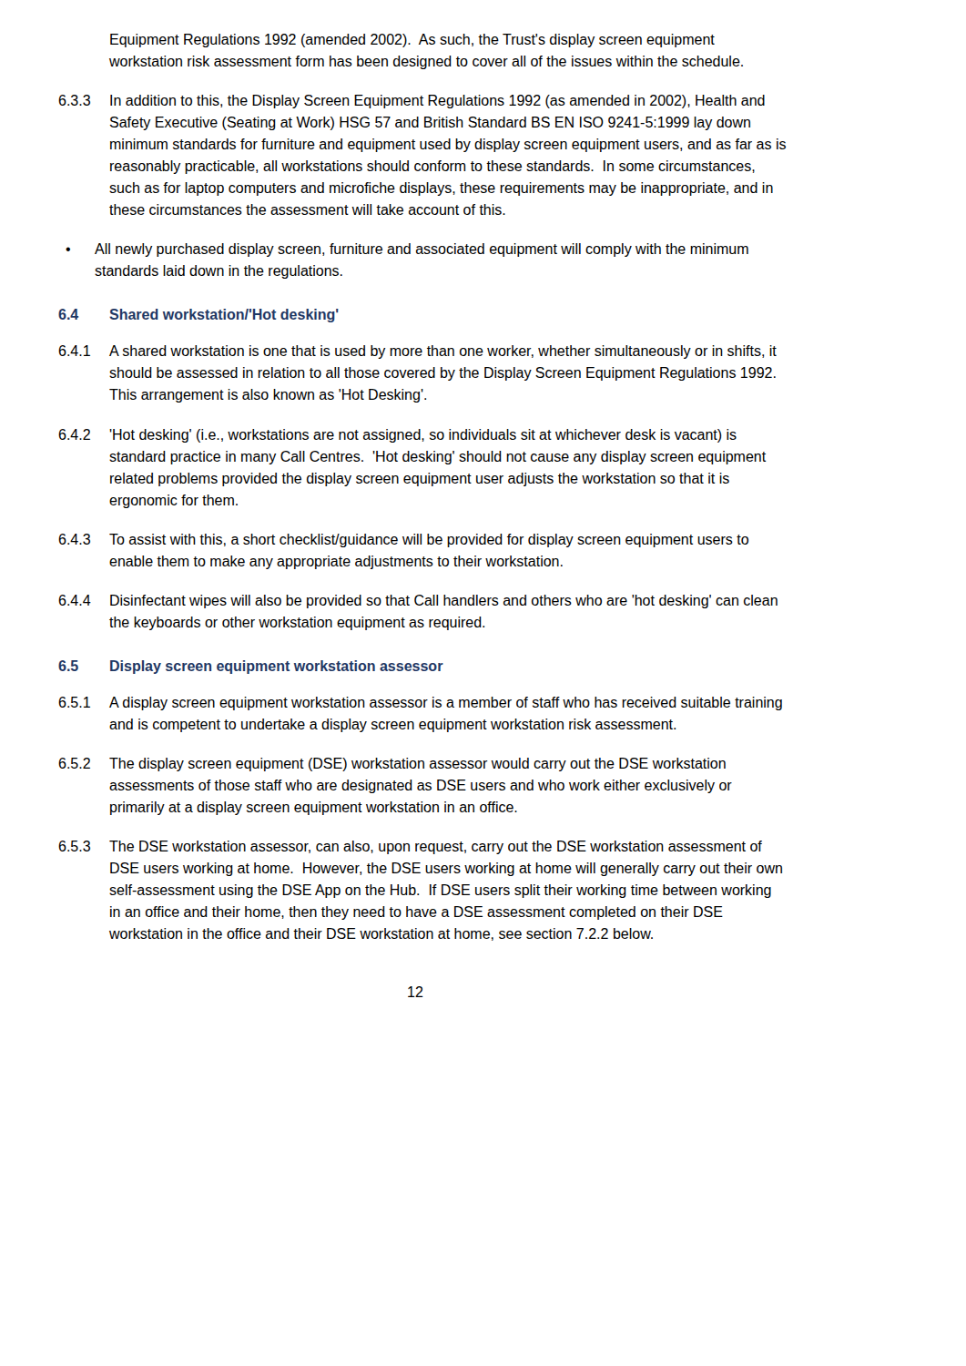Equipment Regulations 1992 (amended 2002). As such, the Trust's display screen equipment workstation risk assessment form has been designed to cover all of the issues within the schedule.
6.3.3
In addition to this, the Display Screen Equipment Regulations 1992 (as amended in 2002), Health and Safety Executive (Seating at Work) HSG 57 and British Standard BS EN ISO 9241-5:1999 lay down minimum standards for furniture and equipment used by display screen equipment users, and as far as is reasonably practicable, all workstations should conform to these standards. In some circumstances, such as for laptop computers and microfiche displays, these requirements may be inappropriate, and in these circumstances the assessment will take account of this.
•All newly purchased display screen, furniture and associated equipment will comply with the minimum standards laid down in the regulations.
6.4 Shared workstation/'Hot desking'
6.4.1
A shared workstation is one that is used by more than one worker, whether simultaneously or in shifts, it should be assessed in relation to all those covered by the Display Screen Equipment Regulations 1992. This arrangement is also known as 'Hot Desking'.
6.4.2
'Hot desking' (i.e., workstations are not assigned, so individuals sit at whichever desk is vacant) is standard practice in many Call Centres. 'Hot desking' should not cause any display screen equipment related problems provided the display screen equipment user adjusts the workstation so that it is ergonomic for them.
6.4.3
To assist with this, a short checklist/guidance will be provided for display screen equipment users to enable them to make any appropriate adjustments to their workstation.
6.4.4
Disinfectant wipes will also be provided so that Call handlers and others who are 'hot desking' can clean the keyboards or other workstation equipment as required.
6.5 Display screen equipment workstation assessor
6.5.1
A display screen equipment workstation assessor is a member of staff who has received suitable training and is competent to undertake a display screen equipment workstation risk assessment.
6.5.2
The display screen equipment (DSE) workstation assessor would carry out the DSE workstation assessments of those staff who are designated as DSE users and who work either exclusively or primarily at a display screen equipment workstation in an office.
6.5.3
The DSE workstation assessor, can also, upon request, carry out the DSE workstation assessment of DSE users working at home. However, the DSE users working at home will generally carry out their own self-assessment using the DSE App on the Hub. If DSE users split their working time between working in an office and their home, then they need to have a DSE assessment completed on their DSE workstation in the office and their DSE workstation at home, see section 7.2.2 below.
12